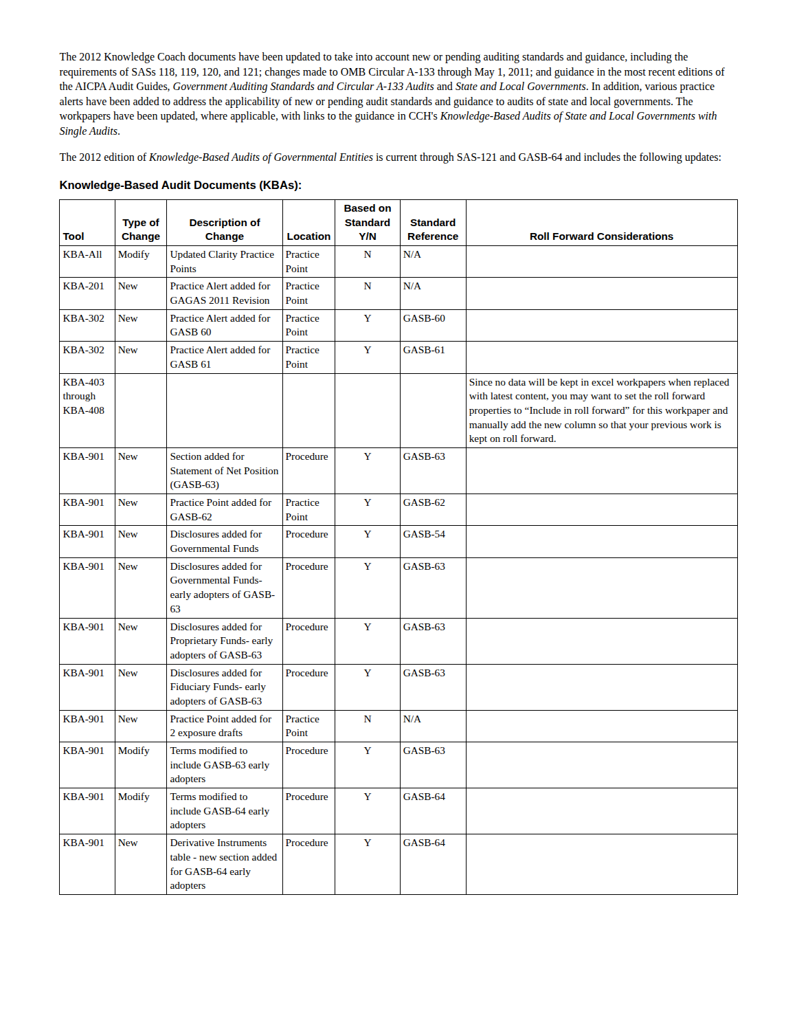The 2012 Knowledge Coach documents have been updated to take into account new or pending auditing standards and guidance, including the requirements of SASs 118, 119, 120, and 121; changes made to OMB Circular A-133 through May 1, 2011; and guidance in the most recent editions of the AICPA Audit Guides, Government Auditing Standards and Circular A-133 Audits and State and Local Governments. In addition, various practice alerts have been added to address the applicability of new or pending audit standards and guidance to audits of state and local governments. The workpapers have been updated, where applicable, with links to the guidance in CCH's Knowledge-Based Audits of State and Local Governments with Single Audits.
The 2012 edition of Knowledge-Based Audits of Governmental Entities is current through SAS-121 and GASB-64 and includes the following updates:
Knowledge-Based Audit Documents (KBAs):
| Tool | Type of Change | Description of Change | Location | Based on Standard Y/N | Standard Reference | Roll Forward Considerations |
| --- | --- | --- | --- | --- | --- | --- |
| KBA-All | Modify | Updated Clarity Practice Points | Practice Point | N | N/A | |
| KBA-201 | New | Practice Alert added for GAGAS 2011 Revision | Practice Point | N | N/A | |
| KBA-302 | New | Practice Alert added for GASB 60 | Practice Point | Y | GASB-60 | |
| KBA-302 | New | Practice Alert added for GASB 61 | Practice Point | Y | GASB-61 | |
| KBA-403 through KBA-408 | | | | | | Since no data will be kept in excel workpapers when replaced with latest content, you may want to set the roll forward properties to “Include in roll forward” for this workpaper and manually add the new column so that your previous work is kept on roll forward. |
| KBA-901 | New | Section added for Statement of Net Position (GASB-63) | Procedure | Y | GASB-63 | |
| KBA-901 | New | Practice Point added for GASB-62 | Practice Point | Y | GASB-62 | |
| KBA-901 | New | Disclosures added for Governmental Funds | Procedure | Y | GASB-54 | |
| KBA-901 | New | Disclosures added for Governmental Funds- early adopters of GASB-63 | Procedure | Y | GASB-63 | |
| KBA-901 | New | Disclosures added for Proprietary Funds- early adopters of GASB-63 | Procedure | Y | GASB-63 | |
| KBA-901 | New | Disclosures added for Fiduciary Funds- early adopters of GASB-63 | Procedure | Y | GASB-63 | |
| KBA-901 | New | Practice Point added for 2 exposure drafts | Practice Point | N | N/A | |
| KBA-901 | Modify | Terms modified to include GASB-63 early adopters | Procedure | Y | GASB-63 | |
| KBA-901 | Modify | Terms modified to include GASB-64 early adopters | Procedure | Y | GASB-64 | |
| KBA-901 | New | Derivative Instruments table - new section added for GASB-64 early adopters | Procedure | Y | GASB-64 | |